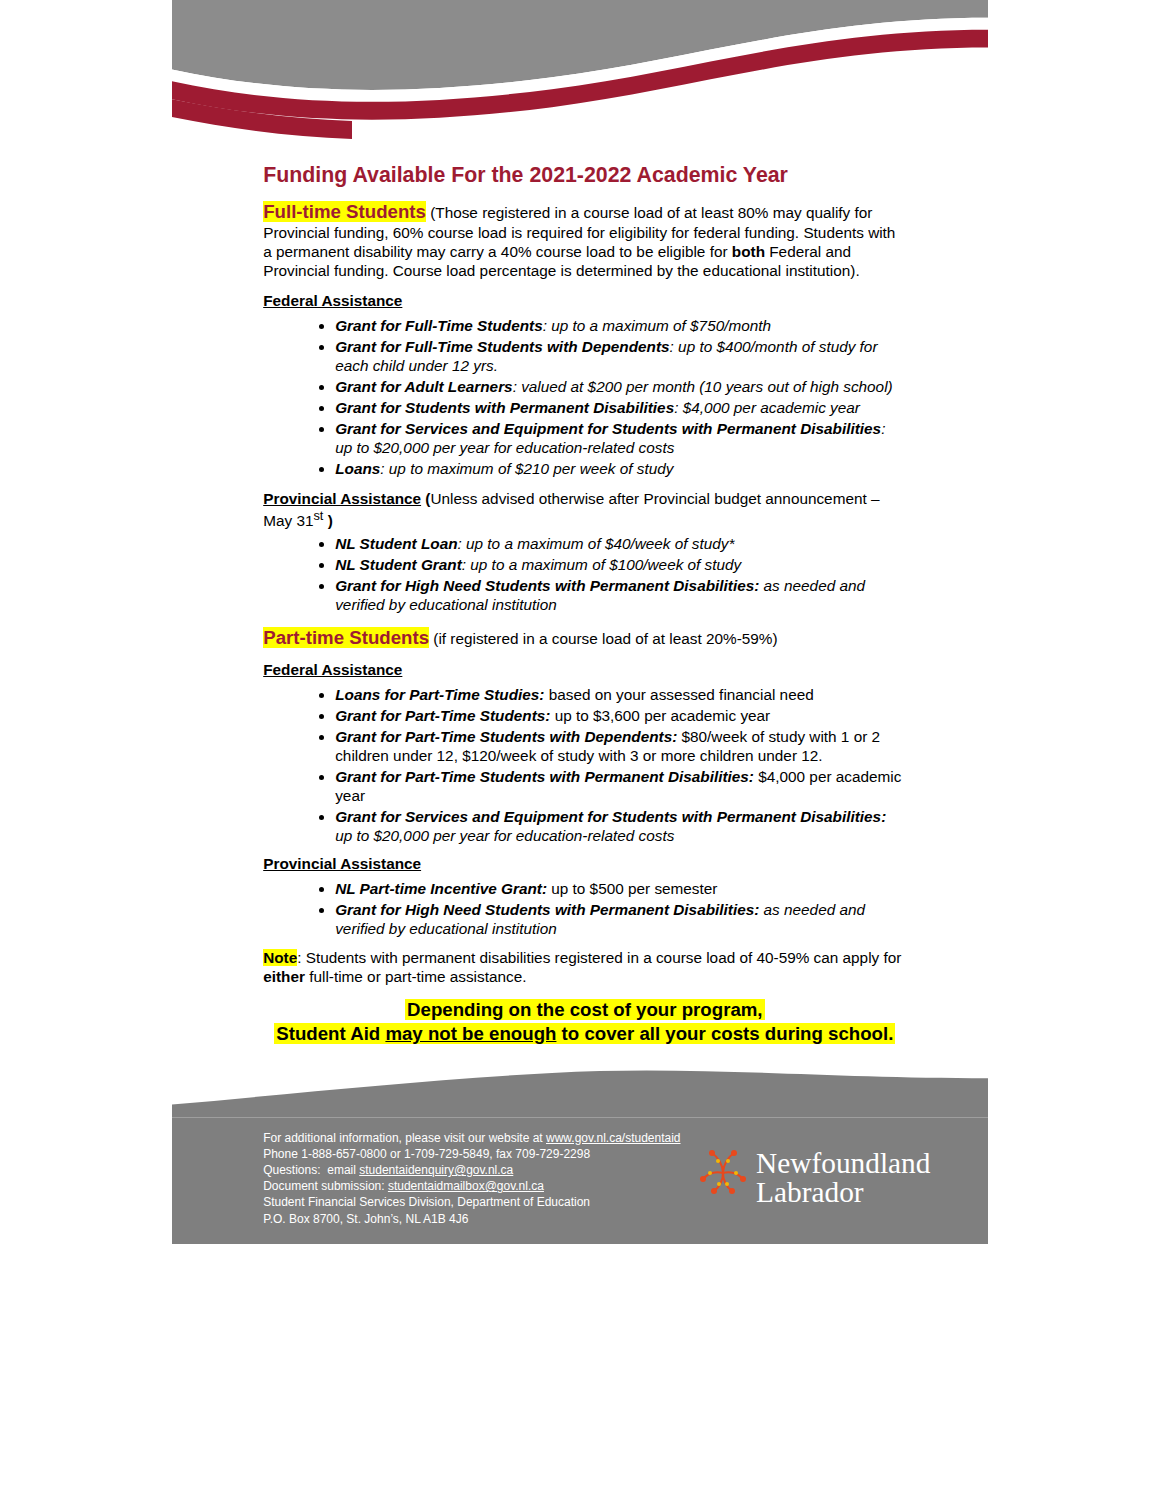Funding Available For the 2021-2022 Academic Year
Full-time Students (Those registered in a course load of at least 80% may qualify for Provincial funding, 60% course load is required for eligibility for federal funding. Students with a permanent disability may carry a 40% course load to be eligible for both Federal and Provincial funding. Course load percentage is determined by the educational institution).
Federal Assistance
Grant for Full-Time Students: up to a maximum of $750/month
Grant for Full-Time Students with Dependents: up to $400/month of study for each child under 12 yrs.
Grant for Adult Learners: valued at $200 per month (10 years out of high school)
Grant for Students with Permanent Disabilities: $4,000 per academic year
Grant for Services and Equipment for Students with Permanent Disabilities: up to $20,000 per year for education-related costs
Loans: up to maximum of $210 per week of study
Provincial Assistance (Unless advised otherwise after Provincial budget announcement – May 31st )
NL Student Loan: up to a maximum of $40/week of study*
NL Student Grant: up to a maximum of $100/week of study
Grant for High Need Students with Permanent Disabilities: as needed and verified by educational institution
Part-time Students (if registered in a course load of at least 20%-59%)
Federal Assistance
Loans for Part-Time Studies: based on your assessed financial need
Grant for Part-Time Students: up to $3,600 per academic year
Grant for Part-Time Students with Dependents: $80/week of study with 1 or 2 children under 12, $120/week of study with 3 or more children under 12.
Grant for Part-Time Students with Permanent Disabilities: $4,000 per academic year
Grant for Services and Equipment for Students with Permanent Disabilities: up to $20,000 per year for education-related costs
Provincial Assistance
NL Part-time Incentive Grant: up to $500 per semester
Grant for High Need Students with Permanent Disabilities: as needed and verified by educational institution
Note: Students with permanent disabilities registered in a course load of 40-59% can apply for either full-time or part-time assistance.
Depending on the cost of your program,
Student Aid may not be enough to cover all your costs during school.
For additional information, please visit our website at www.gov.nl.ca/studentaid
Phone 1-888-657-0800 or 1-709-729-5849, fax 709-729-2298
Questions: email studentaidenquiry@gov.nl.ca
Document submission: studentaidmailbox@gov.nl.ca
Student Financial Services Division, Department of Education
P.O. Box 8700, St. John’s, NL A1B 4J6
Newfoundland Labrador